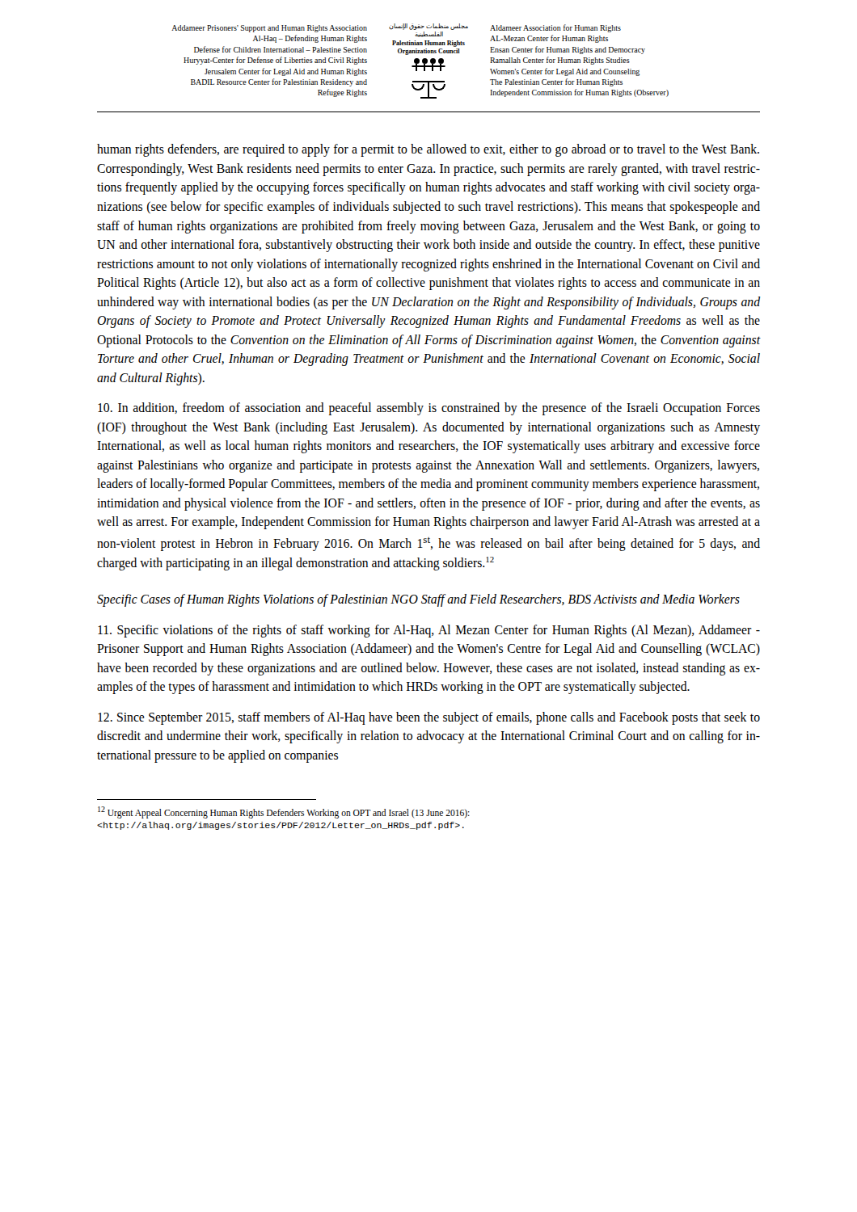Addameer Prisoners' Support and Human Rights Association
Al-Haq – Defending Human Rights
Defense for Children International – Palestine Section
Huryyat-Center for Defense of Liberties and Civil Rights
Jerusalem Center for Legal Aid and Human Rights
BADIL Resource Center for Palestinian Residency and
Refugee Rights
مجلس منظمات حقوق الإنسان الفلسطينية Palestinian Human Rights Organizations Council
Aldameer Association for Human Rights
AL-Mezan Center for Human Rights
Ensan Center for Human Rights and Democracy
Ramallah Center for Human Rights Studies
Women's Center for Legal Aid and Counseling
The Palestinian Center for Human Rights
Independent Commission for Human Rights (Observer)
human rights defenders, are required to apply for a permit to be allowed to exit, either to go abroad or to travel to the West Bank. Correspondingly, West Bank residents need permits to enter Gaza. In practice, such permits are rarely granted, with travel restrictions frequently applied by the occupying forces specifically on human rights advocates and staff working with civil society organizations (see below for specific examples of individuals subjected to such travel restrictions). This means that spokespeople and staff of human rights organizations are prohibited from freely moving between Gaza, Jerusalem and the West Bank, or going to UN and other international fora, substantively obstructing their work both inside and outside the country. In effect, these punitive restrictions amount to not only violations of internationally recognized rights enshrined in the International Covenant on Civil and Political Rights (Article 12), but also act as a form of collective punishment that violates rights to access and communicate in an unhindered way with international bodies (as per the UN Declaration on the Right and Responsibility of Individuals, Groups and Organs of Society to Promote and Protect Universally Recognized Human Rights and Fundamental Freedoms as well as the Optional Protocols to the Convention on the Elimination of All Forms of Discrimination against Women, the Convention against Torture and other Cruel, Inhuman or Degrading Treatment or Punishment and the International Covenant on Economic, Social and Cultural Rights).
10. In addition, freedom of association and peaceful assembly is constrained by the presence of the Israeli Occupation Forces (IOF) throughout the West Bank (including East Jerusalem). As documented by international organizations such as Amnesty International, as well as local human rights monitors and researchers, the IOF systematically uses arbitrary and excessive force against Palestinians who organize and participate in protests against the Annexation Wall and settlements. Organizers, lawyers, leaders of locally-formed Popular Committees, members of the media and prominent community members experience harassment, intimidation and physical violence from the IOF - and settlers, often in the presence of IOF - prior, during and after the events, as well as arrest. For example, Independent Commission for Human Rights chairperson and lawyer Farid Al-Atrash was arrested at a non-violent protest in Hebron in February 2016. On March 1st, he was released on bail after being detained for 5 days, and charged with participating in an illegal demonstration and attacking soldiers.12
Specific Cases of Human Rights Violations of Palestinian NGO Staff and Field Researchers, BDS Activists and Media Workers
11. Specific violations of the rights of staff working for Al-Haq, Al Mezan Center for Human Rights (Al Mezan), Addameer - Prisoner Support and Human Rights Association (Addameer) and the Women's Centre for Legal Aid and Counselling (WCLAC) have been recorded by these organizations and are outlined below. However, these cases are not isolated, instead standing as examples of the types of harassment and intimidation to which HRDs working in the OPT are systematically subjected.
12. Since September 2015, staff members of Al-Haq have been the subject of emails, phone calls and Facebook posts that seek to discredit and undermine their work, specifically in relation to advocacy at the International Criminal Court and on calling for international pressure to be applied on companies
12 Urgent Appeal Concerning Human Rights Defenders Working on OPT and Israel (13 June 2016):
<http://alhaq.org/images/stories/PDF/2012/Letter_on_HRDs_pdf.pdf>.